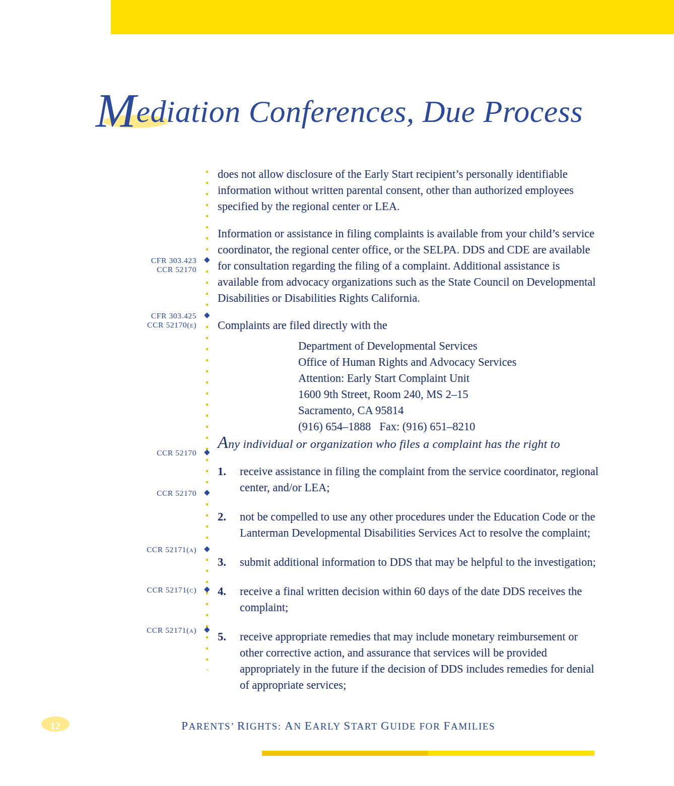Mediation Conferences, Due Process
CFR 303.423CCR 52170
CFR 303.425CCR 52170(e)
CCR 52170
CCR 52170
CCR 52171(a)
CCR 52171(c)
CCR 52171(a)
◆
◆
◆
◆
◆
◆
◆
does not allow disclosure of the Early Start recipient’s personally identifi­able information without written parental consent, other than authorized employees specified by the regional center or LEA.
Information or assistance in filing complaints is available from your child’s service coordinator, the regional center office, or the SELPA. DDS and CDE are available for consultation regarding the filing of a complaint. Additional assistance is available from advocacy organizations such as the State Council on Developmental Disabilities or Disabilities Rights California.
Complaints are filed directly with the
Department of Developmental Services
Office of Human Rights and Advocacy Services
Attention: Early Start Complaint Unit
1600 9th Street, Room 240, MS 2–15
Sacramento, CA 95814
(916) 654–1888 Fax: (916) 651–8210
Any individual or organization who files a complaint has the right to
1. receive assistance in filing the complaint from the service coordinator, regional center, and/or LEA;
2. not be compelled to use any other procedures under the Education Code or the Lanterman Developmental Disabilities Services Act to resolve the complaint;
3. submit additional information to DDS that may be helpful to the investigation;
4. receive a final written decision within 60 days of the date DDS receives the complaint;
5. receive appropriate remedies that may include monetary reimbursement or other corrective action, and assurance that services will be provided appropriately in the future if the decision of DDS includes remedies for denial of appropriate services;
12
PARENTS’ RIGHTS: AN EARLY START GUIDE FOR FAMILIES